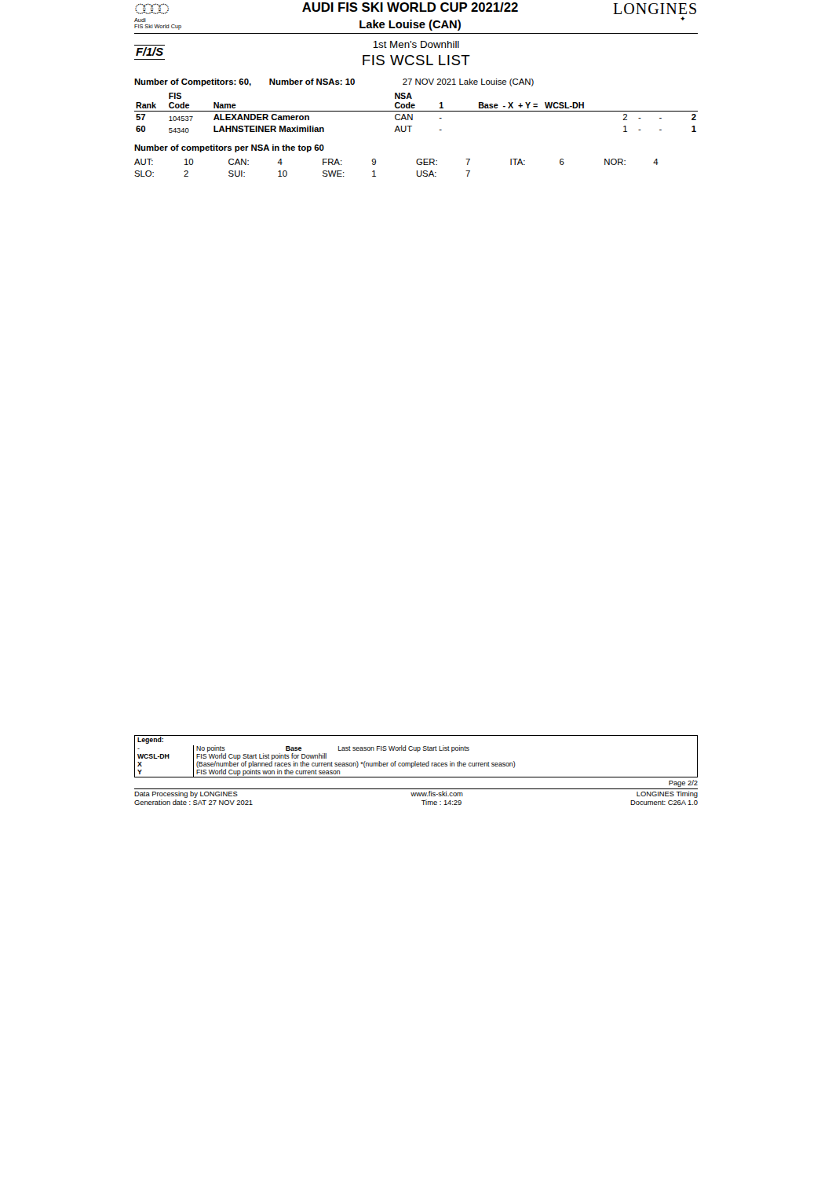◌◌◌◌
Audi FIS Ski World Cup
AUDI FIS SKI WORLD CUP 2021/22
Lake Louise (CAN)
LONGINES
✦
F/1/S
1st Men's Downhill
FIS WCSL LIST
Number of Competitors: 60, Number of NSAs: 10 27 NOV 2021 Lake Louise (CAN)
| Rank | FIS Code | Name | NSA Code | 1 | | Base - X + Y = WCSL-DH |
| --- | --- | --- | --- | --- | --- | --- |
| 57 | 104537 | ALEXANDER Cameron | CAN | - | | / 2 / - / - / 2 / |
| 60 | 54340 | LAHNSTEINER Maximilian | AUT | - | | / 1 / - / - / 1 / |
Number of competitors per NSA in the top 60
| AUT: | 10 | CAN: | 4 | FRA: | 9 | GER: | 7 | ITA: | 6 | NOR: | 4 |
| SLO: | 2 | SUI: | 10 | SWE: | 1 | USA: | 7 | | | | |
Legend:
| - | No points | Base | Last season FIS World Cup Start List points |
| WCSL-DH | FIS World Cup Start List points for Downhill |
| X | (Base/number of planned races in the current season) *(number of completed races in the current season) |
| Y | FIS World Cup points won in the current season |
Page 2/2
Data Processing by LONGINES
www.fis-ski.com
LONGINES Timing
Generation date : SAT 27 NOV 2021
Time : 14:29
Document: C26A 1.0